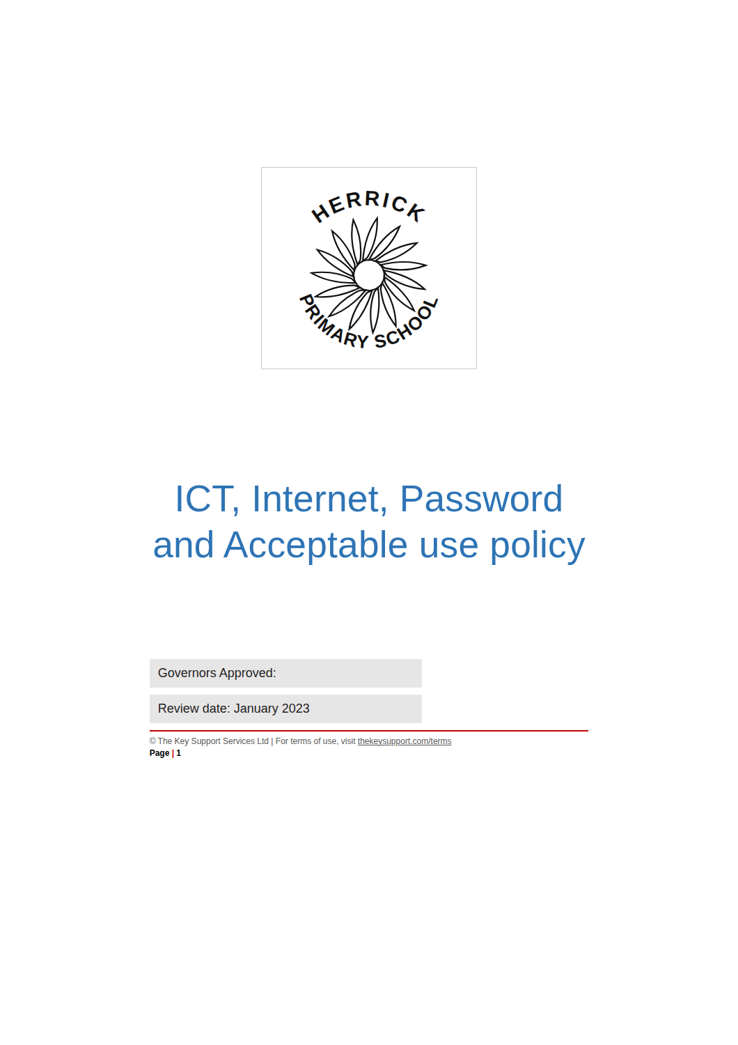HERRICK PRIMARY SCHOOL
ICT, Internet, Password and Acceptable use policy
Governors Approved:
Review date: January 2023
© The Key Support Services Ltd | For terms of use, visit thekeysupport.com/terms
Page | 1